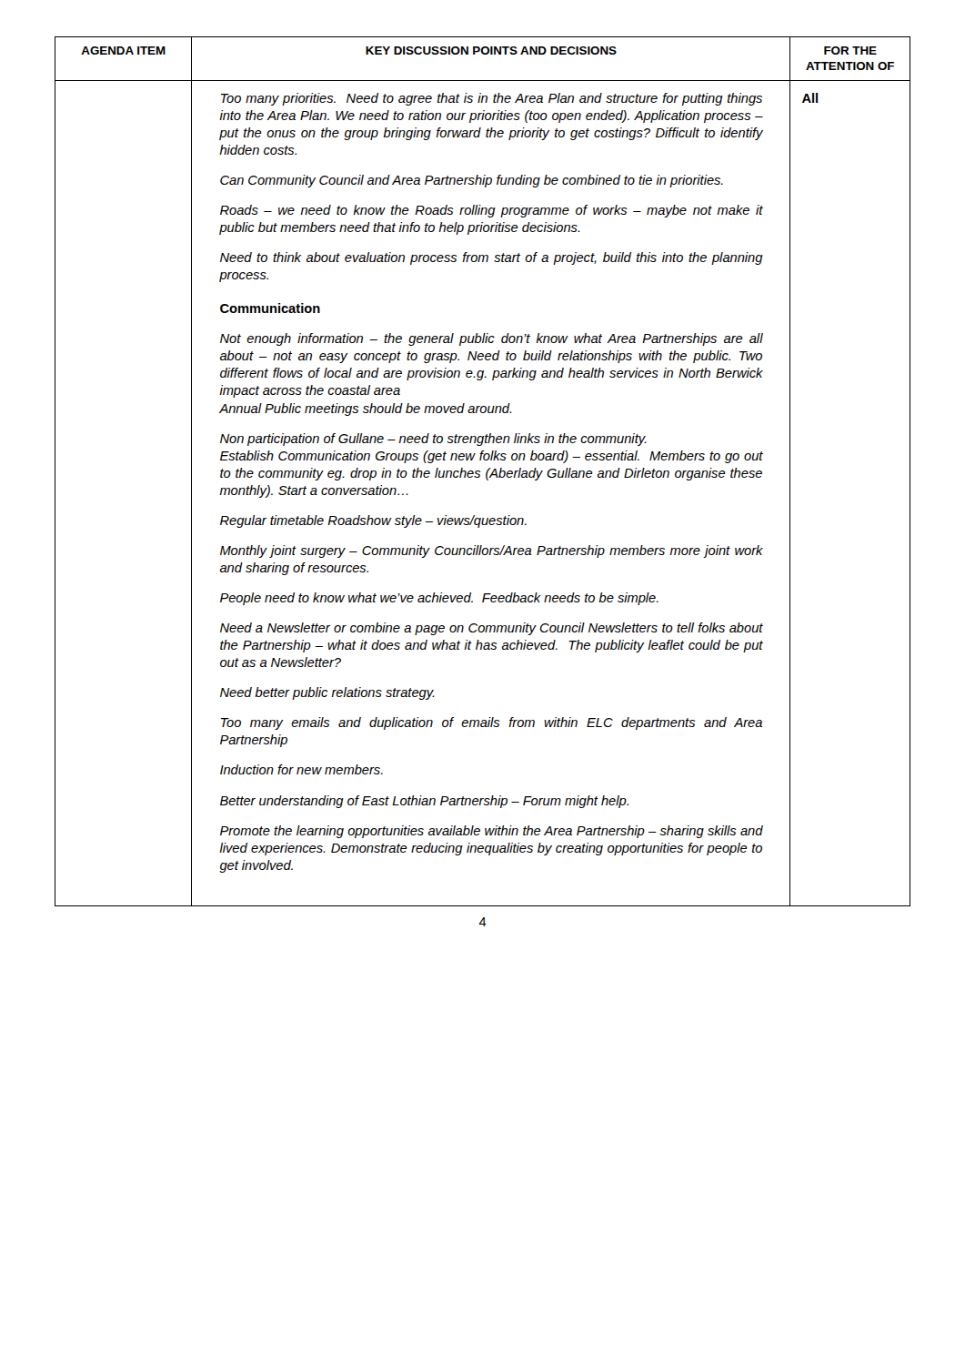| AGENDA ITEM | KEY DISCUSSION POINTS AND DECISIONS | FOR THE ATTENTION OF |
| --- | --- | --- |
| | Too many priorities. Need to agree that is in the Area Plan and structure for putting things into the Area Plan. We need to ration our priorities (too open ended). Application process – put the onus on the group bringing forward the priority to get costings? Difficult to identify hidden costs. Can Community Council and Area Partnership funding be combined to tie in priorities. Roads – we need to know the Roads rolling programme of works – maybe not make it public but members need that info to help prioritise decisions. Need to think about evaluation process from start of a project, build this into the planning process. Communication Not enough information – the general public don’t know what Area Partnerships are all about – not an easy concept to grasp. Need to build relationships with the public. Two different flows of local and are provision e.g. parking and health services in North Berwick impact across the coastal area Annual Public meetings should be moved around. Non participation of Gullane – need to strengthen links in the community. Establish Communication Groups (get new folks on board) – essential. Members to go out to the community eg. drop in to the lunches (Aberlady Gullane and Dirleton organise these monthly). Start a conversation… Regular timetable Roadshow style – views/question. Monthly joint surgery – Community Councillors/Area Partnership members more joint work and sharing of resources. People need to know what we’ve achieved. Feedback needs to be simple. Need a Newsletter or combine a page on Community Council Newsletters to tell folks about the Partnership – what it does and what it has achieved. The publicity leaflet could be put out as a Newsletter? Need better public relations strategy. Too many emails and duplication of emails from within ELC departments and Area Partnership Induction for new members. Better understanding of East Lothian Partnership – Forum might help. Promote the learning opportunities available within the Area Partnership – sharing skills and lived experiences. Demonstrate reducing inequalities by creating opportunities for people to get involved. | All |
4